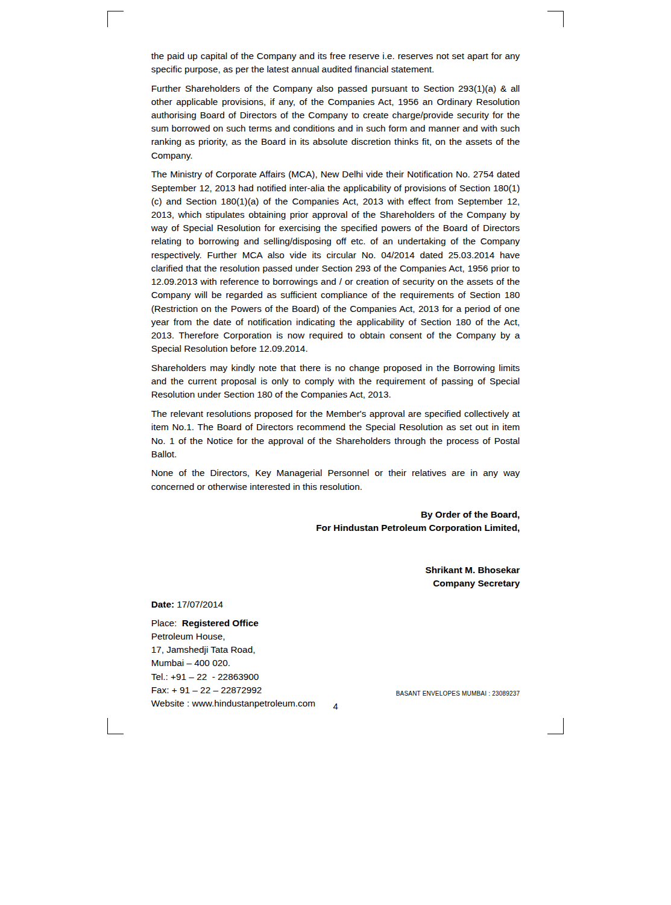the paid up capital of the Company and its free reserve i.e. reserves not set apart for any specific purpose, as per the latest annual audited financial statement.
Further Shareholders of the Company also passed pursuant to Section 293(1)(a) & all other applicable provisions, if any, of the Companies Act, 1956 an Ordinary Resolution authorising Board of Directors of the Company to create charge/provide security for the sum borrowed on such terms and conditions and in such form and manner and with such ranking as priority, as the Board in its absolute discretion thinks fit, on the assets of the Company.
The Ministry of Corporate Affairs (MCA), New Delhi vide their Notification No. 2754 dated September 12, 2013 had notified inter-alia the applicability of provisions of Section 180(1)(c) and Section 180(1)(a) of the Companies Act, 2013 with effect from September 12, 2013, which stipulates obtaining prior approval of the Shareholders of the Company by way of Special Resolution for exercising the specified powers of the Board of Directors relating to borrowing and selling/disposing off etc. of an undertaking of the Company respectively. Further MCA also vide its circular No. 04/2014 dated 25.03.2014 have clarified that the resolution passed under Section 293 of the Companies Act, 1956 prior to 12.09.2013 with reference to borrowings and / or creation of security on the assets of the Company will be regarded as sufficient compliance of the requirements of Section 180 (Restriction on the Powers of the Board) of the Companies Act, 2013 for a period of one year from the date of notification indicating the applicability of Section 180 of the Act, 2013. Therefore Corporation is now required to obtain consent of the Company by a Special Resolution before 12.09.2014.
Shareholders may kindly note that there is no change proposed in the Borrowing limits and the current proposal is only to comply with the requirement of passing of Special Resolution under Section 180 of the Companies Act, 2013.
The relevant resolutions proposed for the Member's approval are specified collectively at item No.1. The Board of Directors recommend the Special Resolution as set out in item No. 1 of the Notice for the approval of the Shareholders through the process of Postal Ballot.
None of the Directors, Key Managerial Personnel or their relatives are in any way concerned or otherwise interested in this resolution.
By Order of the Board,
For Hindustan Petroleum Corporation Limited,
Shrikant M. Bhosekar
Company Secretary
Date: 17/07/2014
Place: Registered Office
Petroleum House,
17, Jamshedji Tata Road,
Mumbai – 400 020.
Tel.: +91 – 22 - 22863900
Fax: + 91 – 22 – 22872992
Website : www.hindustanpetroleum.com
BASANT ENVELOPES MUMBAI : 23089237
4